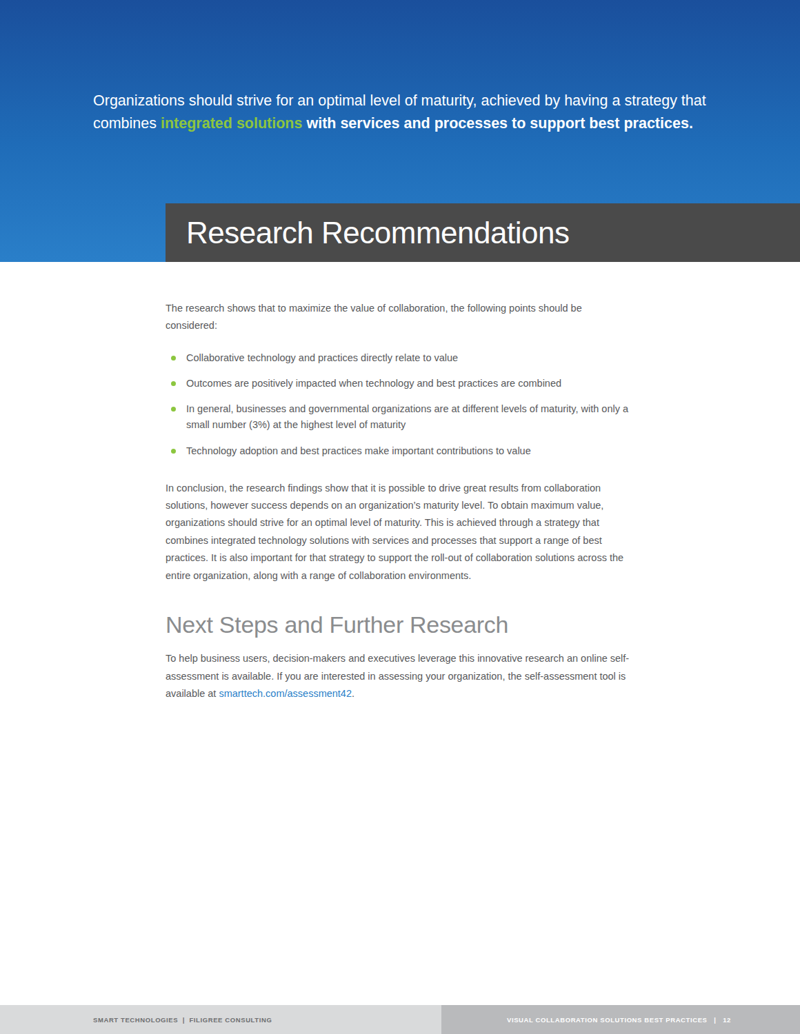Organizations should strive for an optimal level of maturity, achieved by having a strategy that combines integrated solutions with services and processes to support best practices.
Research Recommendations
The research shows that to maximize the value of collaboration, the following points should be considered:
Collaborative technology and practices directly relate to value
Outcomes are positively impacted when technology and best practices are combined
In general, businesses and governmental organizations are at different levels of maturity, with only a small number (3%) at the highest level of maturity
Technology adoption and best practices make important contributions to value
In conclusion, the research findings show that it is possible to drive great results from collaboration solutions, however success depends on an organization’s maturity level. To obtain maximum value, organizations should strive for an optimal level of maturity. This is achieved through a strategy that combines integrated technology solutions with services and processes that support a range of best practices. It is also important for that strategy to support the roll-out of collaboration solutions across the entire organization, along with a range of collaboration environments.
Next Steps and Further Research
To help business users, decision-makers and executives leverage this innovative research an online self-assessment is available. If you are interested in assessing your organization, the self-assessment tool is available at smarttech.com/assessment42.
SMART TECHNOLOGIES | FILIGREE CONSULTING
VISUAL COLLABORATION SOLUTIONS BEST PRACTICES | 12